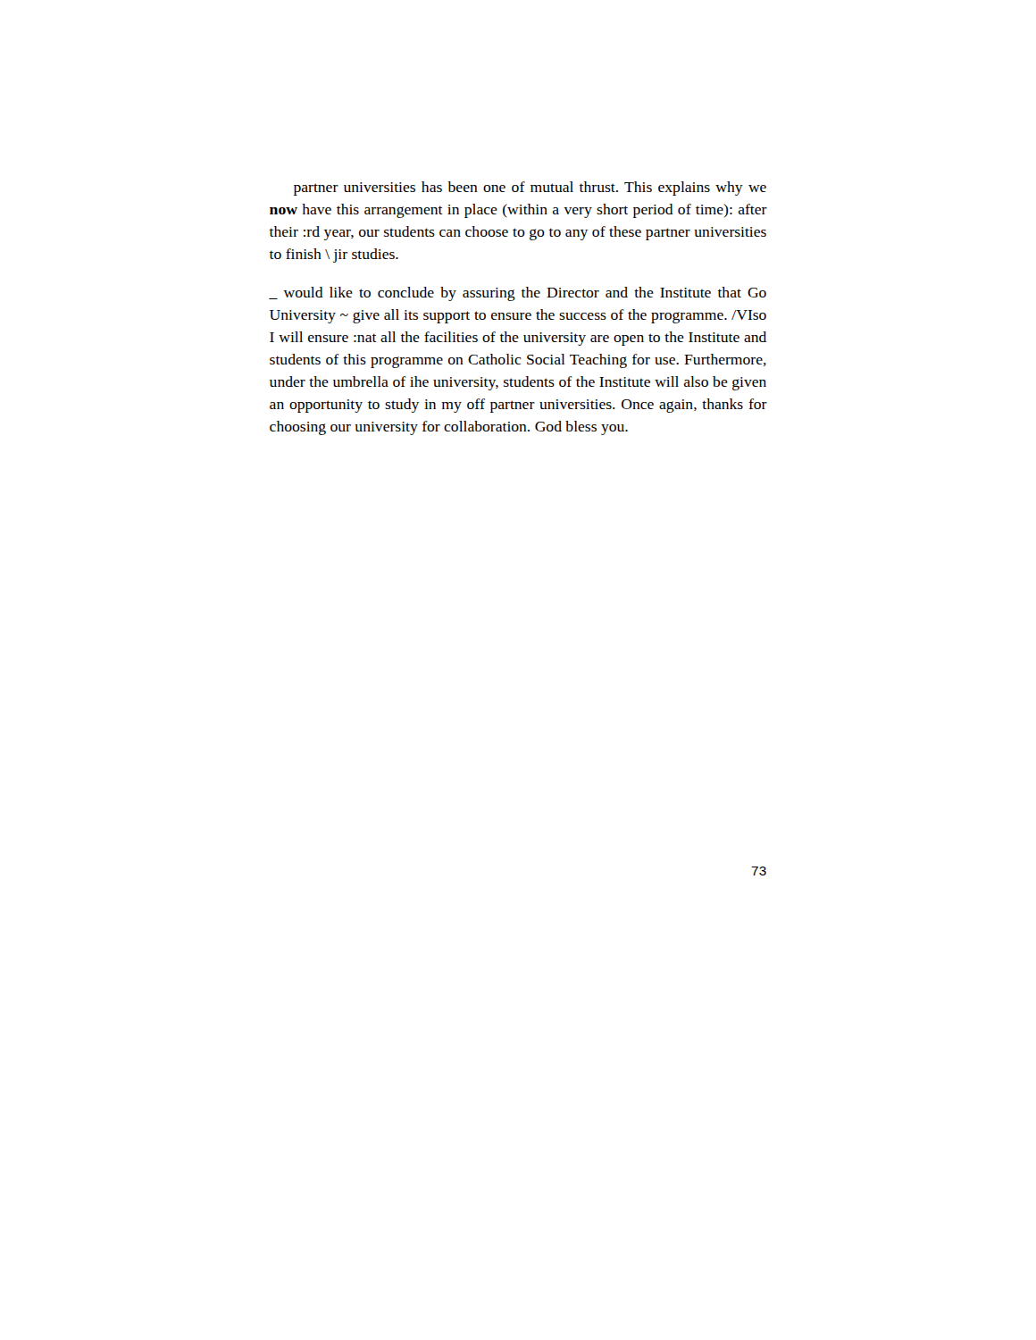partner universities has been one of mutual thrust. This explains why we now have this arrangement in place (within a very short period of time): after their :rd year, our students can choose to go to any of these partner universities to finish \ jir studies.
_ would like to conclude by assuring the Director and the Institute that Go University ~ give all its support to ensure the success of the programme. /VIso I will ensure :nat all the facilities of the university are open to the Institute and students of this programme on Catholic Social Teaching for use. Furthermore, under the umbrella of ihe university, students of the Institute will also be given an opportunity to study in my off partner universities. Once again, thanks for choosing our university for collaboration. God bless you.
73